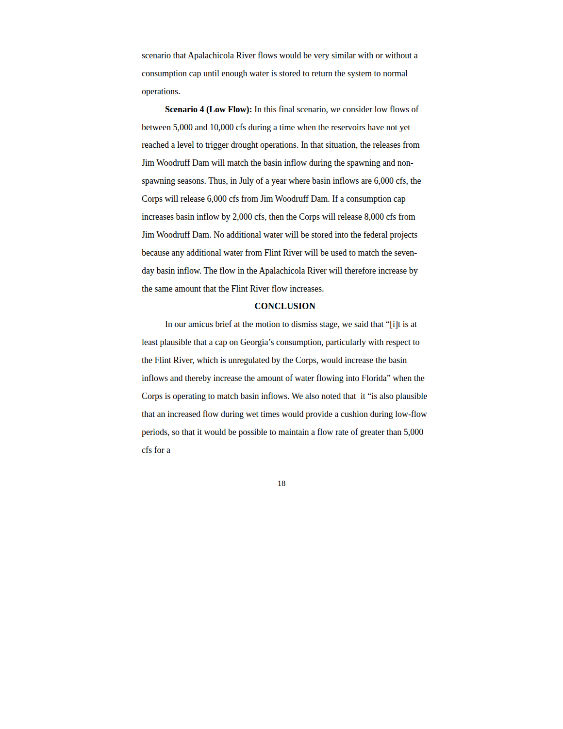scenario that Apalachicola River flows would be very similar with or without a consumption cap until enough water is stored to return the system to normal operations.
Scenario 4 (Low Flow): In this final scenario, we consider low flows of between 5,000 and 10,000 cfs during a time when the reservoirs have not yet reached a level to trigger drought operations. In that situation, the releases from Jim Woodruff Dam will match the basin inflow during the spawning and non-spawning seasons. Thus, in July of a year where basin inflows are 6,000 cfs, the Corps will release 6,000 cfs from Jim Woodruff Dam. If a consumption cap increases basin inflow by 2,000 cfs, then the Corps will release 8,000 cfs from Jim Woodruff Dam. No additional water will be stored into the federal projects because any additional water from Flint River will be used to match the seven-day basin inflow. The flow in the Apalachicola River will therefore increase by the same amount that the Flint River flow increases.
CONCLUSION
In our amicus brief at the motion to dismiss stage, we said that “[i]t is at least plausible that a cap on Georgia’s consumption, particularly with respect to the Flint River, which is unregulated by the Corps, would increase the basin inflows and thereby increase the amount of water flowing into Florida” when the Corps is operating to match basin inflows. We also noted that it “is also plausible that an increased flow during wet times would provide a cushion during low-flow periods, so that it would be possible to maintain a flow rate of greater than 5,000 cfs for a
18